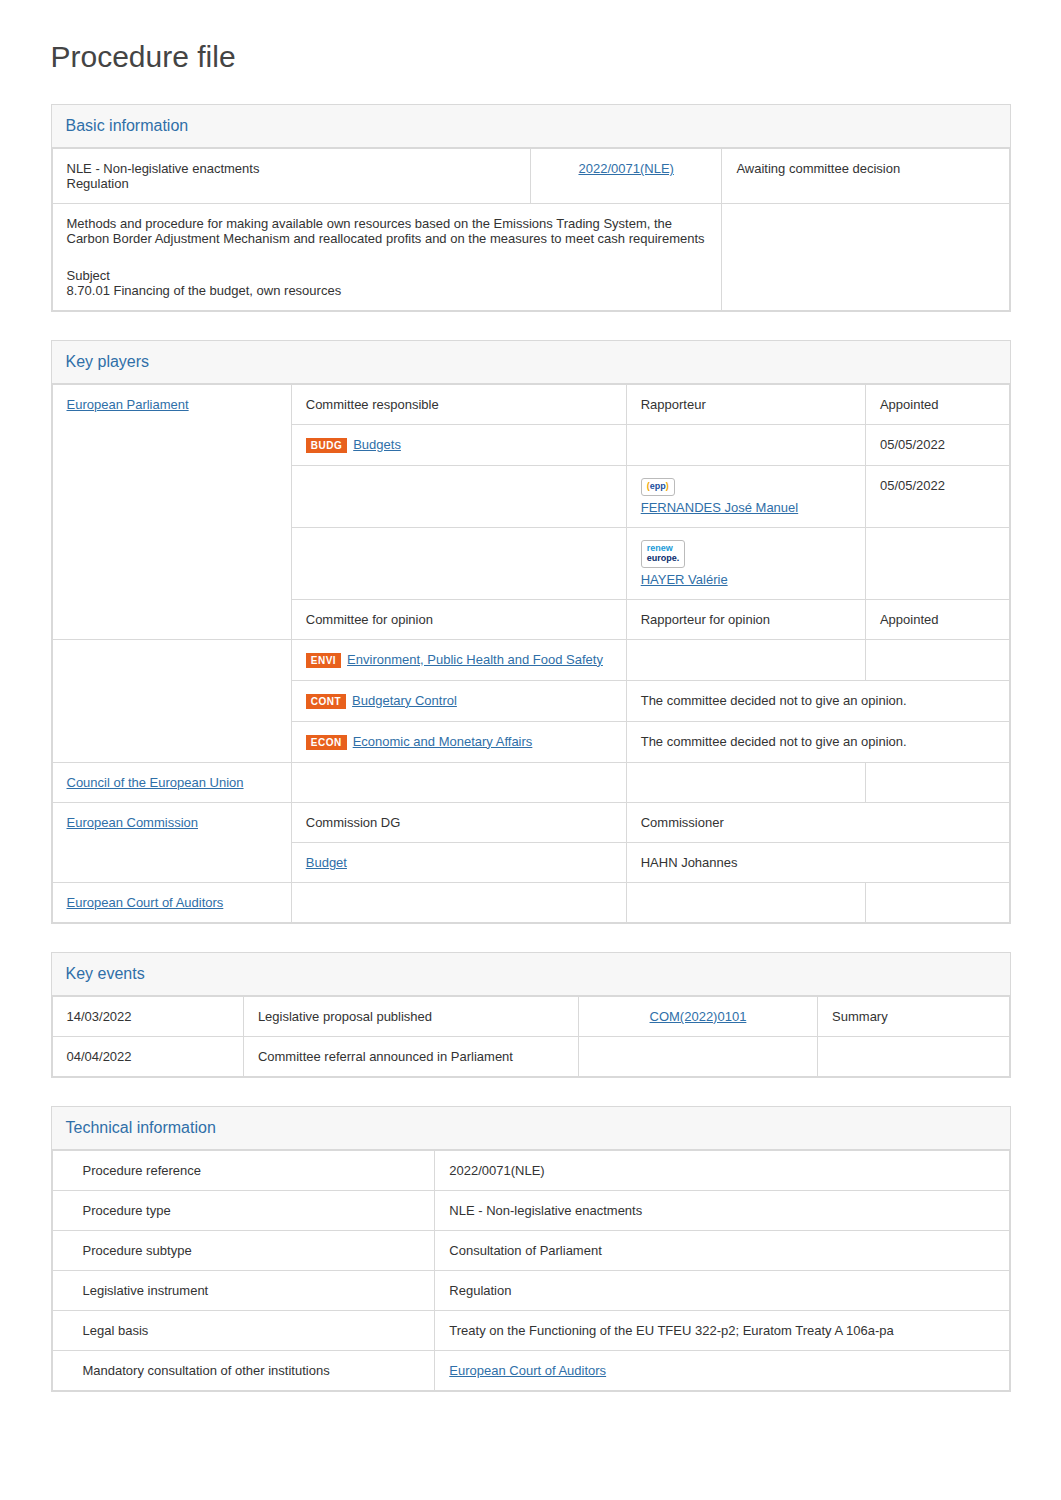Procedure file
Basic information
| NLE - Non-legislative enactments Regulation | 2022/0071(NLE) | Awaiting committee decision |
| Methods and procedure for making available own resources based on the Emissions Trading System, the Carbon Border Adjustment Mechanism and reallocated profits and on the measures to meet cash requirements Subject 8.70.01 Financing of the budget, own resources | |
Key players
| European Parliament | Committee responsible | Rapporteur | Appointed |
| BUDG Budgets | | 05/05/2022 |
| | ( epp ) FERNANDES José Manuel | 05/05/2022 |
| | renew europe. HAYER Valérie | |
| Committee for opinion | Rapporteur for opinion | Appointed |
| | ENVI Environment, Public Health and Food Safety | | |
| CONT Budgetary Control | The committee decided not to give an opinion. |
| ECON Economic and Monetary Affairs | The committee decided not to give an opinion. |
| Council of the European Union | | | |
| European Commission | Commission DG | Commissioner |
| Budget | HAHN Johannes |
| European Court of Auditors | | | |
Key events
| 14/03/2022 | Legislative proposal published | COM(2022)0101 | Summary |
| 04/04/2022 | Committee referral announced in Parliament | | |
Technical information
| Procedure reference | 2022/0071(NLE) |
| Procedure type | NLE - Non-legislative enactments |
| Procedure subtype | Consultation of Parliament |
| Legislative instrument | Regulation |
| Legal basis | Treaty on the Functioning of the EU TFEU 322-p2; Euratom Treaty A 106a-pa |
| Mandatory consultation of other institutions | European Court of Auditors |